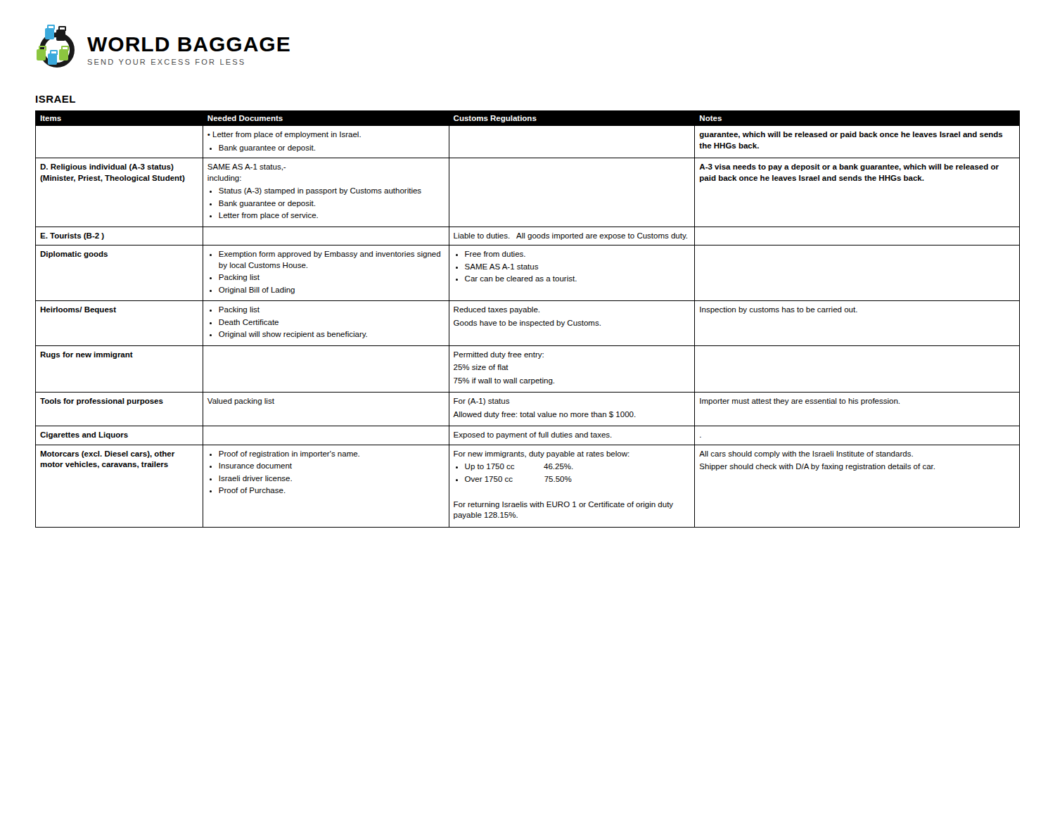WORLD BAGGAGE
SEND YOUR EXCESS FOR LESS
ISRAEL
| Items | Needed Documents | Customs Regulations | Notes |
| --- | --- | --- | --- |
| | • Letter from place of employment in Israel. Bank guarantee or deposit. | | guarantee, which will be released or paid back once he leaves Israel and sends the HHGs back. |
| D. Religious individual (A-3 status) (Minister, Priest, Theological Student) | SAME AS A-1 status,- including: Status (A-3) stamped in passport by Customs authorities Bank guarantee or deposit. Letter from place of service. | | A-3 visa needs to pay a deposit or a bank guarantee, which will be released or paid back once he leaves Israel and sends the HHGs back. |
| E. Tourists (B-2 ) | | Liable to duties. All goods imported are expose to Customs duty. | |
| Diplomatic goods | Exemption form approved by Embassy and inventories signed by local Customs House. Packing list Original Bill of Lading | Free from duties. SAME AS A-1 status Car can be cleared as a tourist. | |
| Heirlooms/ Bequest | Packing list Death Certificate Original will show recipient as beneficiary. | Reduced taxes payable. Goods have to be inspected by Customs. | Inspection by customs has to be carried out. |
| Rugs for new immigrant | | Permitted duty free entry: 25% size of flat 75% if wall to wall carpeting. | |
| Tools for professional purposes | Valued packing list | For (A-1) status Allowed duty free: total value no more than $ 1000. | Importer must attest they are essential to his profession. |
| Cigarettes and Liquors | | Exposed to payment of full duties and taxes. | . |
| Motorcars (excl. Diesel cars), other motor vehicles, caravans, trailers | Proof of registration in importer's name. Insurance document Israeli driver license. Proof of Purchase. | For new immigrants, duty payable at rates below: Up to 1750 cc 46.25%. Over 1750 cc 75.50% For returning Israelis with EURO 1 or Certificate of origin duty payable 128.15%. | All cars should comply with the Israeli Institute of standards. Shipper should check with D/A by faxing registration details of car. |